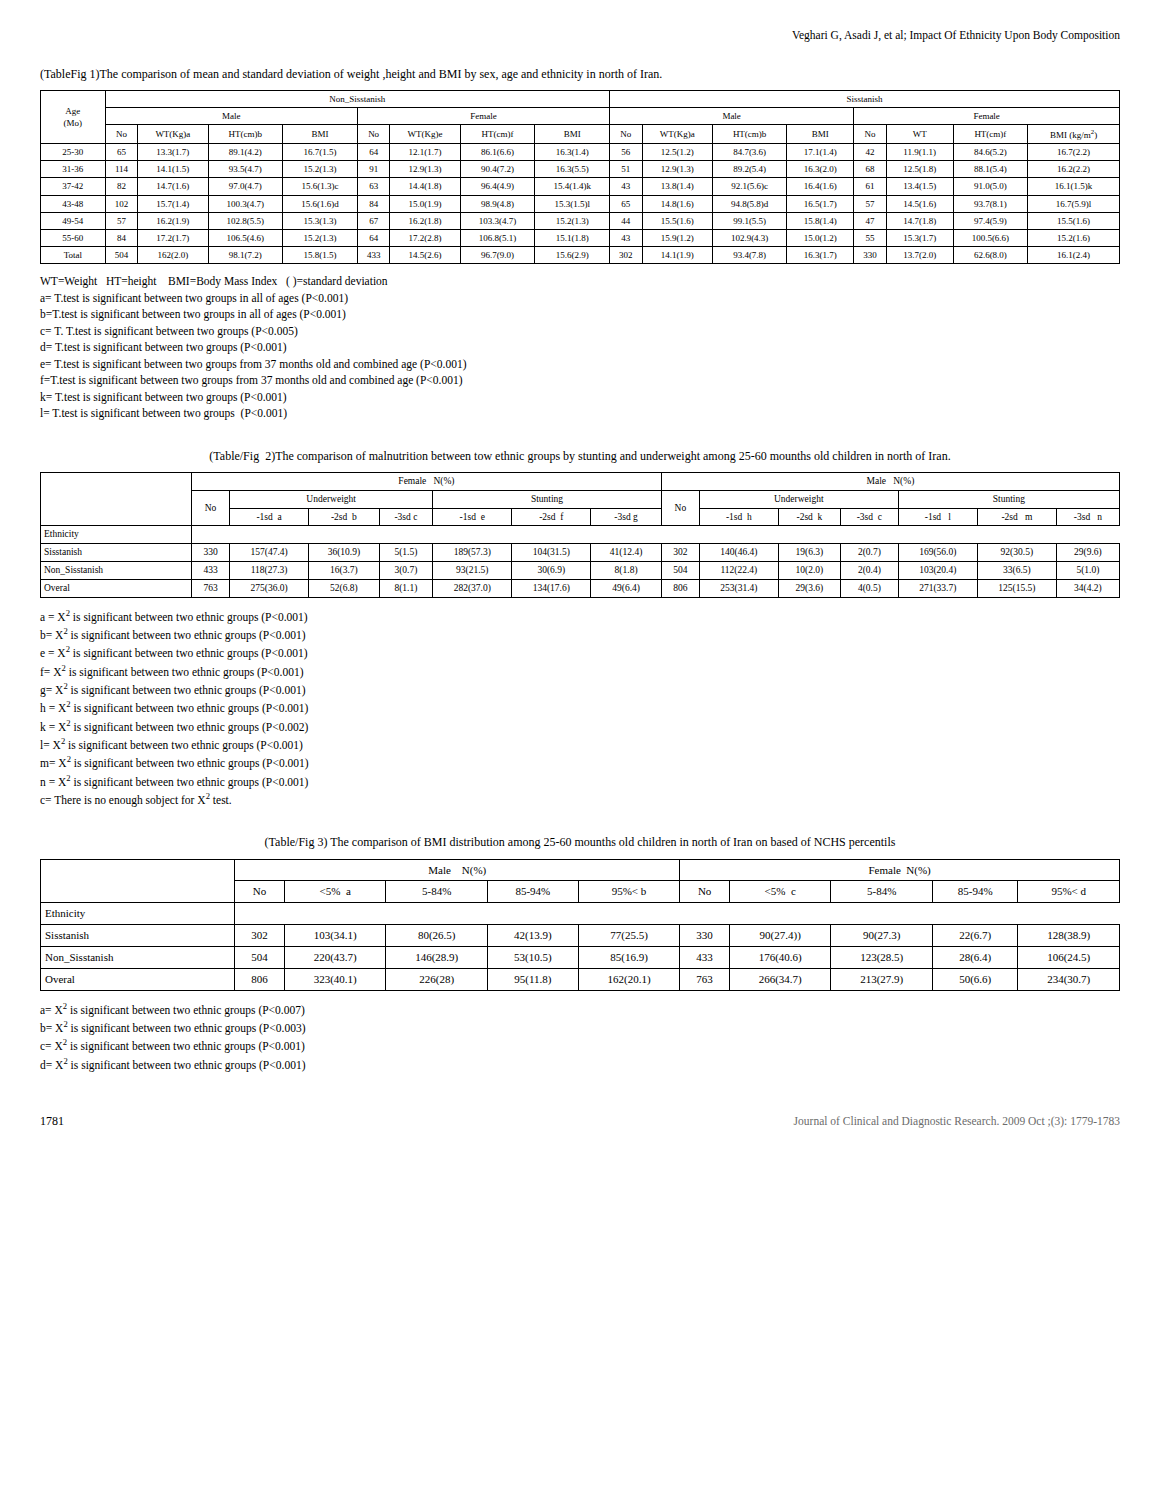Veghari G, Asadi J, et al; Impact Of Ethnicity Upon Body Composition
(TableFig 1)The comparison of mean and standard deviation of weight ,height and BMI by sex, age and ethnicity in north of Iran.
| Age (Mo) | Non_Sisstanish | Sisstanish |
| --- | --- | --- |
| Male | Female | Male | Female |
| No | WT(Kg)a | HT(cm)b | BMI | No | WT(Kg)e | HT(cm)f | BMI | No | WT(Kg)a | HT(cm)b | BMI | No | WT | HT(cm)f | BMI (kg/m 2 ) |
| 25-30 | 65 | 13.3(1.7) | 89.1(4.2) | 16.7(1.5) | 64 | 12.1(1.7) | 86.1(6.6) | 16.3(1.4) | 56 | 12.5(1.2) | 84.7(3.6) | 17.1(1.4) | 42 | 11.9(1.1) | 84.6(5.2) | 16.7(2.2) |
| 31-36 | 114 | 14.1(1.5) | 93.5(4.7) | 15.2(1.3) | 91 | 12.9(1.3) | 90.4(7.2) | 16.3(5.5) | 51 | 12.9(1.3) | 89.2(5.4) | 16.3(2.0) | 68 | 12.5(1.8) | 88.1(5.4) | 16.2(2.2) |
| 37-42 | 82 | 14.7(1.6) | 97.0(4.7) | 15.6(1.3)c | 63 | 14.4(1.8) | 96.4(4.9) | 15.4(1.4)k | 43 | 13.8(1.4) | 92.1(5.6)c | 16.4(1.6) | 61 | 13.4(1.5) | 91.0(5.0) | 16.1(1.5)k |
| 43-48 | 102 | 15.7(1.4) | 100.3(4.7) | 15.6(1.6)d | 84 | 15.0(1.9) | 98.9(4.8) | 15.3(1.5)l | 65 | 14.8(1.6) | 94.8(5.8)d | 16.5(1.7) | 57 | 14.5(1.6) | 93.7(8.1) | 16.7(5.9)l |
| 49-54 | 57 | 16.2(1.9) | 102.8(5.5) | 15.3(1.3) | 67 | 16.2(1.8) | 103.3(4.7) | 15.2(1.3) | 44 | 15.5(1.6) | 99.1(5.5) | 15.8(1.4) | 47 | 14.7(1.8) | 97.4(5.9) | 15.5(1.6) |
| 55-60 | 84 | 17.2(1.7) | 106.5(4.6) | 15.2(1.3) | 64 | 17.2(2.8) | 106.8(5.1) | 15.1(1.8) | 43 | 15.9(1.2) | 102.9(4.3) | 15.0(1.2) | 55 | 15.3(1.7) | 100.5(6.6) | 15.2(1.6) |
| Total | 504 | 162(2.0) | 98.1(7.2) | 15.8(1.5) | 433 | 14.5(2.6) | 96.7(9.0) | 15.6(2.9) | 302 | 14.1(1.9) | 93.4(7.8) | 16.3(1.7) | 330 | 13.7(2.0) | 62.6(8.0) | 16.1(2.4) |
WT=Weight HT=height BMI=Body Mass Index ( )=standard deviation
a= T.test is significant between two groups in all of ages (P<0.001)
b=T.test is significant between two groups in all of ages (P<0.001)
c= T. T.test is significant between two groups (P<0.005)
d= T.test is significant between two groups (P<0.001)
e= T.test is significant between two groups from 37 months old and combined age (P<0.001)
f=T.test is significant between two groups from 37 months old and combined age (P<0.001)
k= T.test is significant between two groups (P<0.001)
l= T.test is significant between two groups (P<0.001)
(Table/Fig 2)The comparison of malnutrition between tow ethnic groups by stunting and underweight among 25-60 mounths old children in north of Iran.
| | Female N(%) | Male N(%) |
| --- | --- | --- |
| No | Underweight | Stunting | No | Underweight | Stunting |
| -1sd a | -2sd b | -3sd c | -1sd e | -2sd f | -3sd g | -1sd h | -2sd k | -3sd c | -1sd l | -2sd m | -3sd n |
| Ethnicity | | |
| Sisstanish | 330 | 157(47.4) | 36(10.9) | 5(1.5) | 189(57.3) | 104(31.5) | 41(12.4) | 302 | 140(46.4) | 19(6.3) | 2(0.7) | 169(56.0) | 92(30.5) | 29(9.6) |
| Non_Sisstanish | 433 | 118(27.3) | 16(3.7) | 3(0.7) | 93(21.5) | 30(6.9) | 8(1.8) | 504 | 112(22.4) | 10(2.0) | 2(0.4) | 103(20.4) | 33(6.5) | 5(1.0) |
| Overal | 763 | 275(36.0) | 52(6.8) | 8(1.1) | 282(37.0) | 134(17.6) | 49(6.4) | 806 | 253(31.4) | 29(3.6) | 4(0.5) | 271(33.7) | 125(15.5) | 34(4.2) |
a = X2 is significant between two ethnic groups (P<0.001)
b= X2 is significant between two ethnic groups (P<0.001)
e = X2 is significant between two ethnic groups (P<0.001)
f= X2 is significant between two ethnic groups (P<0.001)
g= X2 is significant between two ethnic groups (P<0.001)
h = X2 is significant between two ethnic groups (P<0.001)
k = X2 is significant between two ethnic groups (P<0.002)
l= X2 is significant between two ethnic groups (P<0.001)
m= X2 is significant between two ethnic groups (P<0.001)
n = X2 is significant between two ethnic groups (P<0.001)
c= There is no enough sobject for X2 test.
(Table/Fig 3) The comparison of BMI distribution among 25-60 mounths old children in north of Iran on based of NCHS percentils
| | Male N(%) | Female N(%) |
| --- | --- | --- |
| No | <5% a | 5-84% | 85-94% | 95%< b | No | <5% c | 5-84% | 85-94% | 95%< d |
| Ethnicity | | |
| Sisstanish | 302 | 103(34.1) | 80(26.5) | 42(13.9) | 77(25.5) | 330 | 90(27.4)) | 90(27.3) | 22(6.7) | 128(38.9) |
| Non_Sisstanish | 504 | 220(43.7) | 146(28.9) | 53(10.5) | 85(16.9) | 433 | 176(40.6) | 123(28.5) | 28(6.4) | 106(24.5) |
| Overal | 806 | 323(40.1) | 226(28) | 95(11.8) | 162(20.1) | 763 | 266(34.7) | 213(27.9) | 50(6.6) | 234(30.7) |
a= X2 is significant between two ethnic groups (P<0.007)
b= X2 is significant between two ethnic groups (P<0.003)
c= X2 is significant between two ethnic groups (P<0.001)
d= X2 is significant between two ethnic groups (P<0.001)
1781
Journal of Clinical and Diagnostic Research. 2009 Oct ;(3): 1779-1783